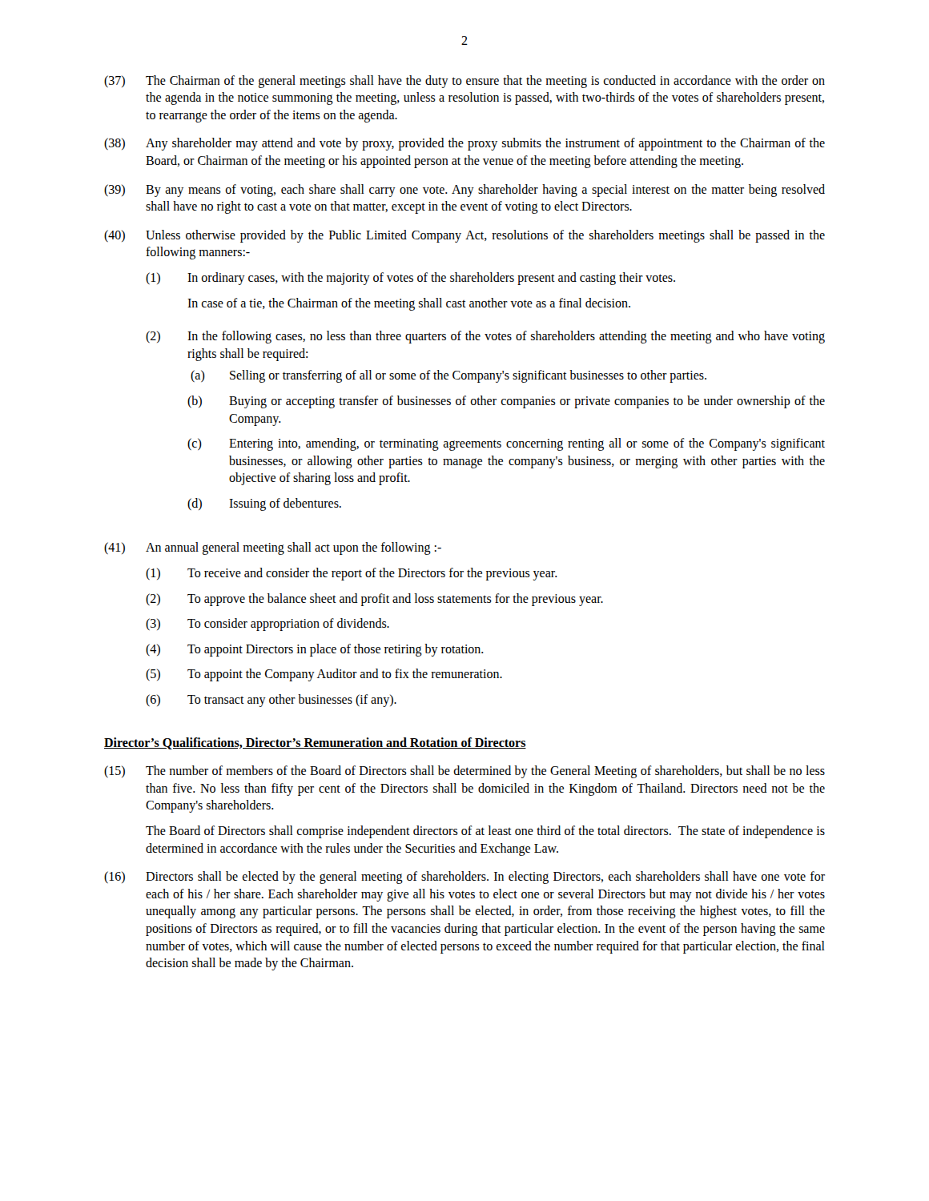2
(37)
The Chairman of the general meetings shall have the duty to ensure that the meeting is conducted in accordance with the order on the agenda in the notice summoning the meeting, unless a resolution is passed, with two-thirds of the votes of shareholders present, to rearrange the order of the items on the agenda.
(38)
Any shareholder may attend and vote by proxy, provided the proxy submits the instrument of appointment to the Chairman of the Board, or Chairman of the meeting or his appointed person at the venue of the meeting before attending the meeting.
(39)
By any means of voting, each share shall carry one vote. Any shareholder having a special interest on the matter being resolved shall have no right to cast a vote on that matter, except in the event of voting to elect Directors.
(40)
Unless otherwise provided by the Public Limited Company Act, resolutions of the shareholders meetings shall be passed in the following manners:-
(1)
In ordinary cases, with the majority of votes of the shareholders present and casting their votes.
In case of a tie, the Chairman of the meeting shall cast another vote as a final decision.
(2)
In the following cases, no less than three quarters of the votes of shareholders attending the meeting and who have voting rights shall be required:
(a)
Selling or transferring of all or some of the Company's significant businesses to other parties.
(b)
Buying or accepting transfer of businesses of other companies or private companies to be under ownership of the Company.
(c)
Entering into, amending, or terminating agreements concerning renting all or some of the Company's significant businesses, or allowing other parties to manage the company's business, or merging with other parties with the objective of sharing loss and profit.
(d)
Issuing of debentures.
(41)
An annual general meeting shall act upon the following :-
(1)
To receive and consider the report of the Directors for the previous year.
(2)
To approve the balance sheet and profit and loss statements for the previous year.
(3)
To consider appropriation of dividends.
(4)
To appoint Directors in place of those retiring by rotation.
(5)
To appoint the Company Auditor and to fix the remuneration.
(6)
To transact any other businesses (if any).
Director’s Qualifications, Director’s Remuneration and Rotation of Directors
(15)
The number of members of the Board of Directors shall be determined by the General Meeting of shareholders, but shall be no less than five. No less than fifty per cent of the Directors shall be domiciled in the Kingdom of Thailand. Directors need not be the Company's shareholders.
The Board of Directors shall comprise independent directors of at least one third of the total directors. The state of independence is determined in accordance with the rules under the Securities and Exchange Law.
(16)
Directors shall be elected by the general meeting of shareholders. In electing Directors, each shareholders shall have one vote for each of his / her share. Each shareholder may give all his votes to elect one or several Directors but may not divide his / her votes unequally among any particular persons. The persons shall be elected, in order, from those receiving the highest votes, to fill the positions of Directors as required, or to fill the vacancies during that particular election. In the event of the person having the same number of votes, which will cause the number of elected persons to exceed the number required for that particular election, the final decision shall be made by the Chairman.